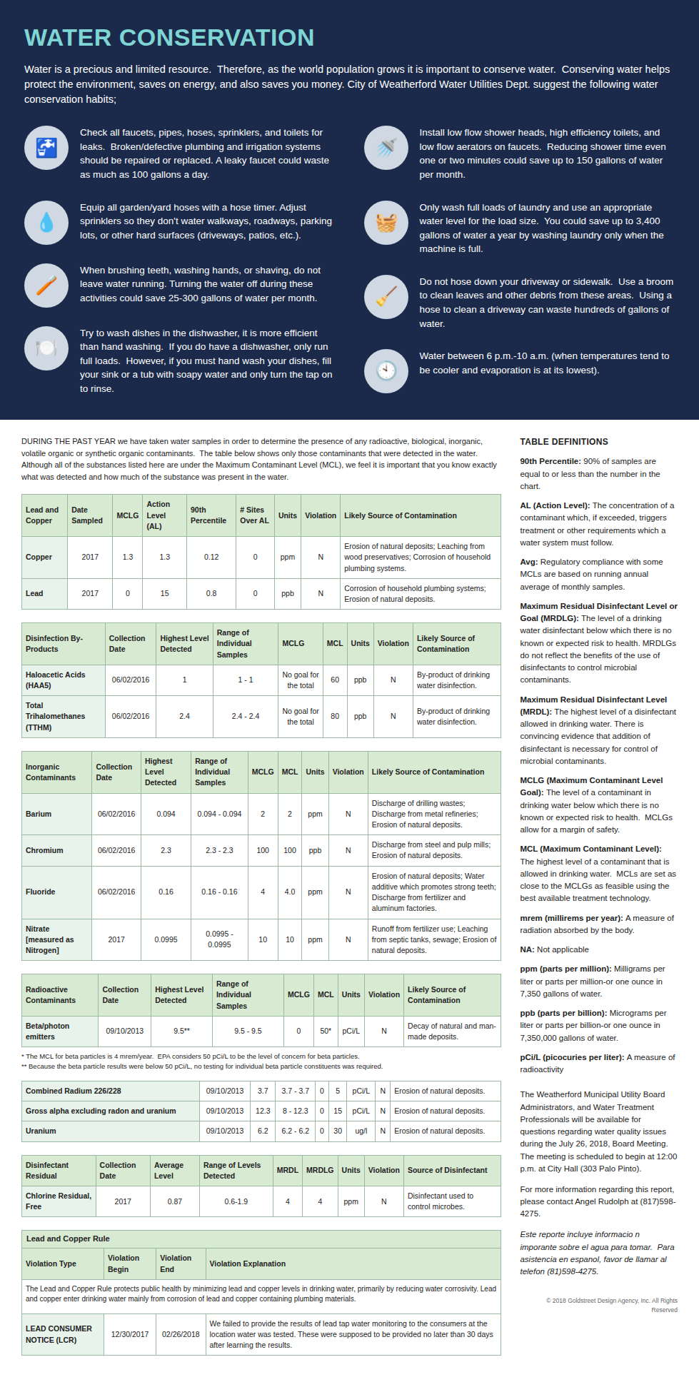WATER CONSERVATION
Water is a precious and limited resource. Therefore, as the world population grows it is important to conserve water. Conserving water helps protect the environment, saves on energy, and also saves you money. City of Weatherford Water Utilities Dept. suggest the following water conservation habits;
🚰
Check all faucets, pipes, hoses, sprinklers, and toilets for leaks. Broken/defective plumbing and irrigation systems should be repaired or replaced. A leaky faucet could waste as much as 100 gallons a day.
💧
Equip all garden/yard hoses with a hose timer. Adjust sprinklers so they don't water walkways, roadways, parking lots, or other hard surfaces (driveways, patios, etc.).
🪥
When brushing teeth, washing hands, or shaving, do not leave water running. Turning the water off during these activities could save 25-300 gallons of water per month.
🍽️
Try to wash dishes in the dishwasher, it is more efficient than hand washing. If you do have a dishwasher, only run full loads. However, if you must hand wash your dishes, fill your sink or a tub with soapy water and only turn the tap on to rinse.
🚿
Install low flow shower heads, high efficiency toilets, and low flow aerators on faucets. Reducing shower time even one or two minutes could save up to 150 gallons of water per month.
🧺
Only wash full loads of laundry and use an appropriate water level for the load size. You could save up to 3,400 gallons of water a year by washing laundry only when the machine is full.
🧹
Do not hose down your driveway or sidewalk. Use a broom to clean leaves and other debris from these areas. Using a hose to clean a driveway can waste hundreds of gallons of water.
🕙
Water between 6 p.m.-10 a.m. (when temperatures tend to be cooler and evaporation is at its lowest).
DURING THE PAST YEAR we have taken water samples in order to determine the presence of any radioactive, biological, inorganic, volatile organic or synthetic organic contaminants. The table below shows only those contaminants that were detected in the water. Although all of the substances listed here are under the Maximum Contaminant Level (MCL), we feel it is important that you know exactly what was detected and how much of the substance was present in the water.
| Lead and Copper | Date Sampled | MCLG | Action Level (AL) | 90th Percentile | # Sites Over AL | Units | Violation | Likely Source of Contamination |
| --- | --- | --- | --- | --- | --- | --- | --- | --- |
| Copper | 2017 | 1.3 | 1.3 | 0.12 | 0 | ppm | N | Erosion of natural deposits; Leaching from wood preservatives; Corrosion of household plumbing systems. |
| Lead | 2017 | 0 | 15 | 0.8 | 0 | ppb | N | Corrosion of household plumbing systems; Erosion of natural deposits. |
| Disinfection By-Products | Collection Date | Highest Level Detected | Range of Individual Samples | MCLG | MCL | Units | Violation | Likely Source of Contamination |
| --- | --- | --- | --- | --- | --- | --- | --- | --- |
| Haloacetic Acids (HAA5) | 06/02/2016 | 1 | 1 - 1 | No goal for the total | 60 | ppb | N | By-product of drinking water disinfection. |
| Total Trihalomethanes (TTHM) | 06/02/2016 | 2.4 | 2.4 - 2.4 | No goal for the total | 80 | ppb | N | By-product of drinking water disinfection. |
| Inorganic Contaminants | Collection Date | Highest Level Detected | Range of Individual Samples | MCLG | MCL | Units | Violation | Likely Source of Contamination |
| --- | --- | --- | --- | --- | --- | --- | --- | --- |
| Barium | 06/02/2016 | 0.094 | 0.094 - 0.094 | 2 | 2 | ppm | N | Discharge of drilling wastes; Discharge from metal refineries; Erosion of natural deposits. |
| Chromium | 06/02/2016 | 2.3 | 2.3 - 2.3 | 100 | 100 | ppb | N | Discharge from steel and pulp mills; Erosion of natural deposits. |
| Fluoride | 06/02/2016 | 0.16 | 0.16 - 0.16 | 4 | 4.0 | ppm | N | Erosion of natural deposits; Water additive which promotes strong teeth; Discharge from fertilizer and aluminum factories. |
| Nitrate [measured as Nitrogen] | 2017 | 0.0995 | 0.0995 - 0.0995 | 10 | 10 | ppm | N | Runoff from fertilizer use; Leaching from septic tanks, sewage; Erosion of natural deposits. |
| Radioactive Contaminants | Collection Date | Highest Level Detected | Range of Individual Samples | MCLG | MCL | Units | Violation | Likely Source of Contamination |
| --- | --- | --- | --- | --- | --- | --- | --- | --- |
| Beta/photon emitters | 09/10/2013 | 9.5** | 9.5 - 9.5 | 0 | 50* | pCi/L | N | Decay of natural and man-made deposits. |
* The MCL for beta particles is 4 mrem/year. EPA considers 50 pCi/L to be the level of concern for beta particles.
** Because the beta particle results were below 50 pCi/L, no testing for individual beta particle constituents was required.
| Combined Radium 226/228 | 09/10/2013 | 3.7 | 3.7 - 3.7 | 0 | 5 | pCi/L | N | Erosion of natural deposits. |
| Gross alpha excluding radon and uranium | 09/10/2013 | 12.3 | 8 - 12.3 | 0 | 15 | pCi/L | N | Erosion of natural deposits. |
| Uranium | 09/10/2013 | 6.2 | 6.2 - 6.2 | 0 | 30 | ug/l | N | Erosion of natural deposits. |
| Disinfectant Residual | Collection Date | Average Level | Range of Levels Detected | MRDL | MRDLG | Units | Violation | Source of Disinfectant |
| --- | --- | --- | --- | --- | --- | --- | --- | --- |
| Chlorine Residual, Free | 2017 | 0.87 | 0.6-1.9 | 4 | 4 | ppm | N | Disinfectant used to control microbes. |
Lead and Copper Rule
| The Lead and Copper Rule protects public health by minimizing lead and copper levels in drinking water, primarily by reducing water corrosivity. Lead and copper enter drinking water mainly from corrosion of lead and copper containing plumbing materials. |
| Violation Type | Violation Begin | Violation End | Violation Explanation |
| LEAD CONSUMER NOTICE (LCR) | 12/30/2017 | 02/26/2018 | We failed to provide the results of lead tap water monitoring to the consumers at the location water was tested. These were supposed to be provided no later than 30 days after learning the results. |
TABLE DEFINITIONS
90th Percentile:
90% of samples are equal to or less than the number in the chart.
AL (Action Level):
The concentration of a contaminant which, if exceeded, triggers treatment or other requirements which a water system must follow.
Avg:
Regulatory compliance with some MCLs are based on running annual average of monthly samples.
Maximum Residual Disinfectant Level or Goal (MRDLG):
The level of a drinking water disinfectant below which there is no known or expected risk to health. MRDLGs do not reflect the benefits of the use of disinfectants to control microbial contaminants.
Maximum Residual Disinfectant Level (MRDL):
The highest level of a disinfectant allowed in drinking water. There is convincing evidence that addition of disinfectant is necessary for control of microbial contaminants.
MCLG (Maximum Contaminant Level Goal):
The level of a contaminant in drinking water below which there is no known or expected risk to health. MCLGs allow for a margin of safety.
MCL (Maximum Contaminant Level):
The highest level of a contaminant that is allowed in drinking water. MCLs are set as close to the MCLGs as feasible using the best available treatment technology.
mrem (millirems per year):
A measure of radiation absorbed by the body.
NA:
Not applicable
ppm (parts per million):
Milligrams per liter or parts per million-or one ounce in 7,350 gallons of water.
ppb (parts per billion):
Micrograms per liter or parts per billion-or one ounce in 7,350,000 gallons of water.
pCi/L (picocuries per liter):
A measure of radioactivity
The Weatherford Municipal Utility Board Administrators, and Water Treatment Professionals will be available for questions regarding water quality issues during the July 26, 2018, Board Meeting. The meeting is scheduled to begin at 12:00 p.m. at City Hall (303 Palo Pinto).
For more information regarding this report, please contact Angel Rudolph at (817)598-4275.
Este reporte incluye informacio n imporante sobre el agua para tomar. Para asistencia en espanol, favor de llamar al telefon (81)598-4275.
© 2018 Goldstreet Design Agency, Inc. All Rights Reserved